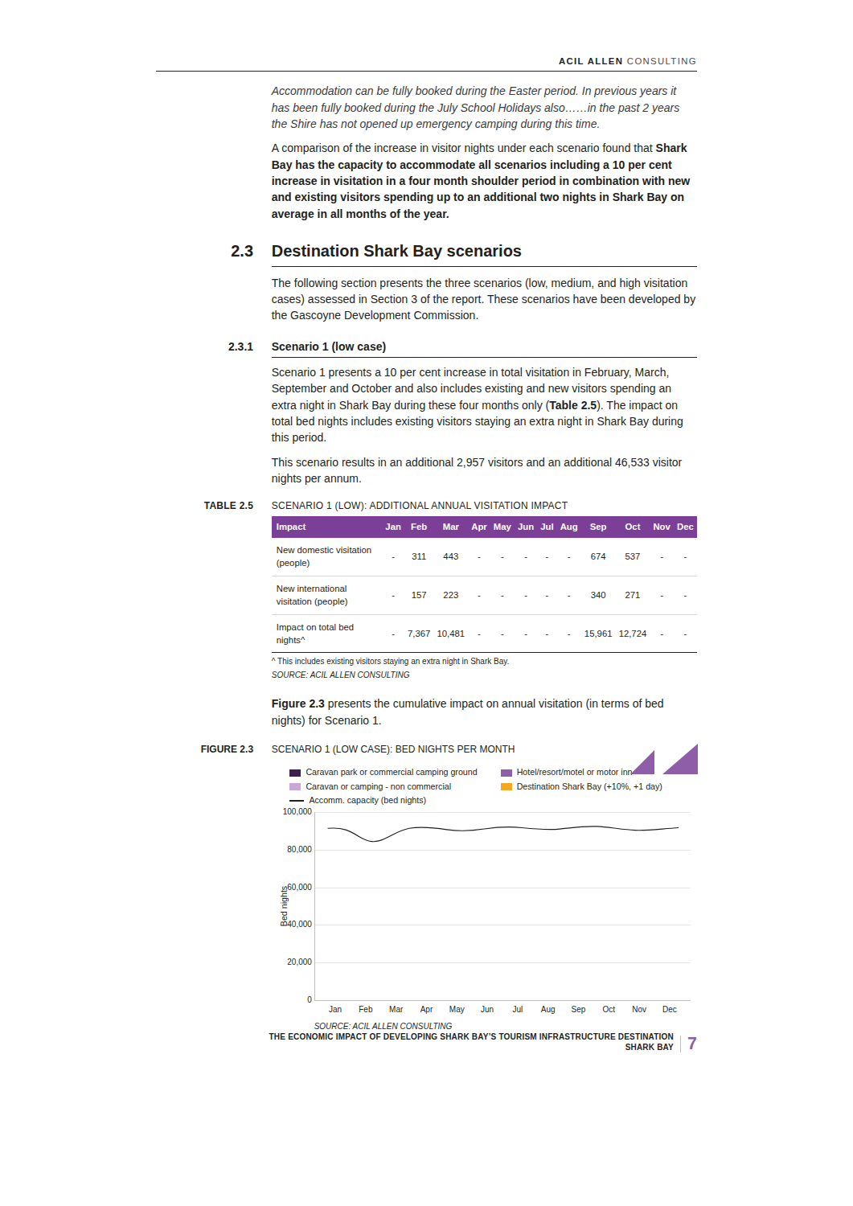ACIL ALLEN CONSULTING
Accommodation can be fully booked during the Easter period. In previous years it has been fully booked during the July School Holidays also……in the past 2 years the Shire has not opened up emergency camping during this time.
A comparison of the increase in visitor nights under each scenario found that Shark Bay has the capacity to accommodate all scenarios including a 10 per cent increase in visitation in a four month shoulder period in combination with new and existing visitors spending up to an additional two nights in Shark Bay on average in all months of the year.
2.3 Destination Shark Bay scenarios
The following section presents the three scenarios (low, medium, and high visitation cases) assessed in Section 3 of the report. These scenarios have been developed by the Gascoyne Development Commission.
2.3.1 Scenario 1 (low case)
Scenario 1 presents a 10 per cent increase in total visitation in February, March, September and October and also includes existing and new visitors spending an extra night in Shark Bay during these four months only (Table 2.5). The impact on total bed nights includes existing visitors staying an extra night in Shark Bay during this period.
This scenario results in an additional 2,957 visitors and an additional 46,533 visitor nights per annum.
TABLE 2.5 SCENARIO 1 (LOW): ADDITIONAL ANNUAL VISITATION IMPACT
| Impact | Jan | Feb | Mar | Apr | May | Jun | Jul | Aug | Sep | Oct | Nov | Dec |
| --- | --- | --- | --- | --- | --- | --- | --- | --- | --- | --- | --- | --- |
| New domestic visitation (people) | - | 311 | 443 | - | - | - | - | - | 674 | 537 | - | - |
| New international visitation (people) | - | 157 | 223 | - | - | - | - | - | 340 | 271 | - | - |
| Impact on total bed nights^ | - | 7,367 | 10,481 | - | - | - | - | - | 15,961 | 12,724 | - | - |
^ This includes existing visitors staying an extra night in Shark Bay.
SOURCE: ACIL ALLEN CONSULTING
Figure 2.3 presents the cumulative impact on annual visitation (in terms of bed nights) for Scenario 1.
FIGURE 2.3 SCENARIO 1 (LOW CASE): BED NIGHTS PER MONTH
Caravan park or commercial camping ground
Hotel/resort/motel or motor inn
Caravan or camping - non commercial
Destination Shark Bay (+10%, +1 day)
Accomm. capacity (bed nights)
Bed nights 100,000 80,000 60,000 40,000 20,000 0
Jan Feb Mar Apr May Jun Jul Aug Sep Oct Nov Dec
SOURCE: ACIL ALLEN CONSULTING
THE ECONOMIC IMPACT OF DEVELOPING SHARK BAY’S TOURISM INFRASTRUCTURE DESTINATION
SHARK BAY
7